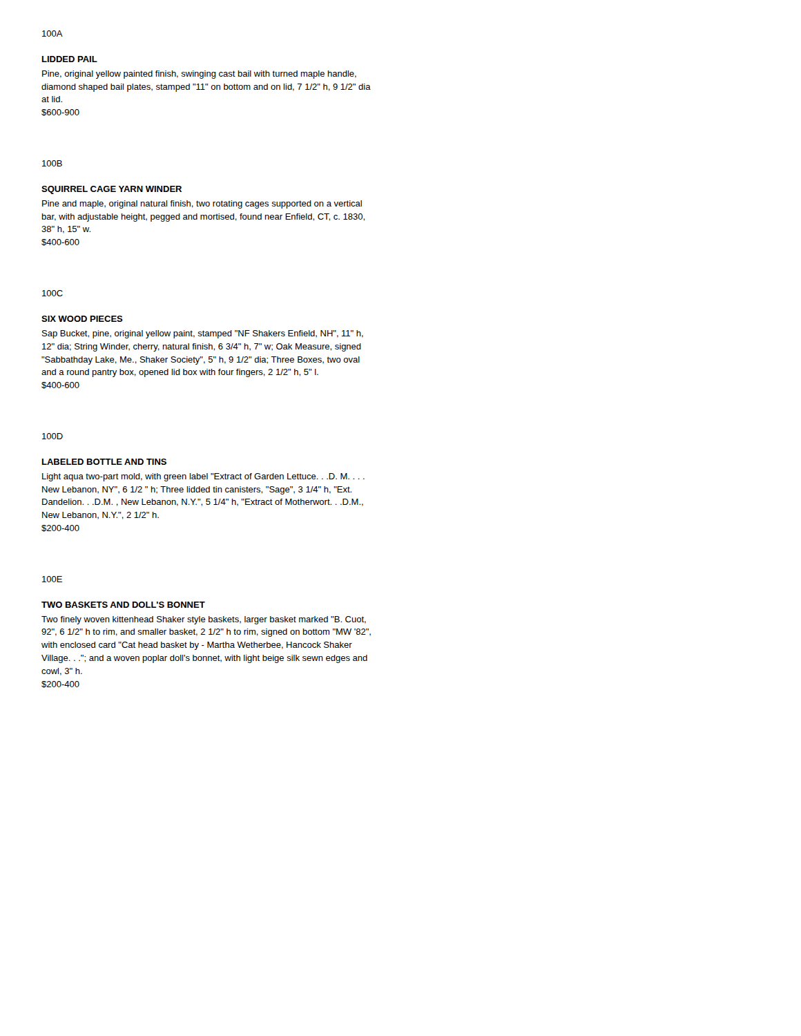100A
Lidded Pail
Pine, original yellow painted finish, swinging cast bail with turned maple handle, diamond shaped bail plates, stamped "11" on bottom and on lid, 7 1/2" h, 9 1/2" dia at lid.
$600-900
100B
Squirrel Cage Yarn Winder
Pine and maple, original natural finish, two rotating cages supported on a vertical bar, with adjustable height, pegged and mortised, found near Enfield, CT, c. 1830, 38" h, 15" w.
$400-600
100C
Six Wood Pieces
Sap Bucket, pine, original yellow paint, stamped "NF Shakers Enfield, NH", 11" h, 12" dia; String Winder, cherry, natural finish, 6 3/4" h, 7" w; Oak Measure, signed "Sabbathday Lake, Me., Shaker Society", 5" h, 9 1/2" dia; Three Boxes, two oval and a round pantry box, opened lid box with four fingers, 2 1/2" h, 5" l.
$400-600
100D
Labeled Bottle and Tins
Light aqua two-part mold, with green label "Extract of Garden Lettuce. . .D. M. . . . New Lebanon, NY", 6 1/2 " h; Three lidded tin canisters, "Sage", 3 1/4" h, "Ext. Dandelion. . .D.M. , New Lebanon, N.Y.", 5 1/4" h, "Extract of Motherwort. . .D.M., New Lebanon, N.Y.", 2 1/2" h.
$200-400
100E
Two Baskets and Doll's Bonnet
Two finely woven kittenhead Shaker style baskets, larger basket marked "B. Cuot, 92", 6 1/2" h to rim, and smaller basket, 2 1/2" h to rim, signed on bottom "MW '82", with enclosed card "Cat head basket by - Martha Wetherbee, Hancock Shaker Village. . ."; and a woven poplar doll's bonnet, with light beige silk sewn edges and cowl, 3" h.
$200-400